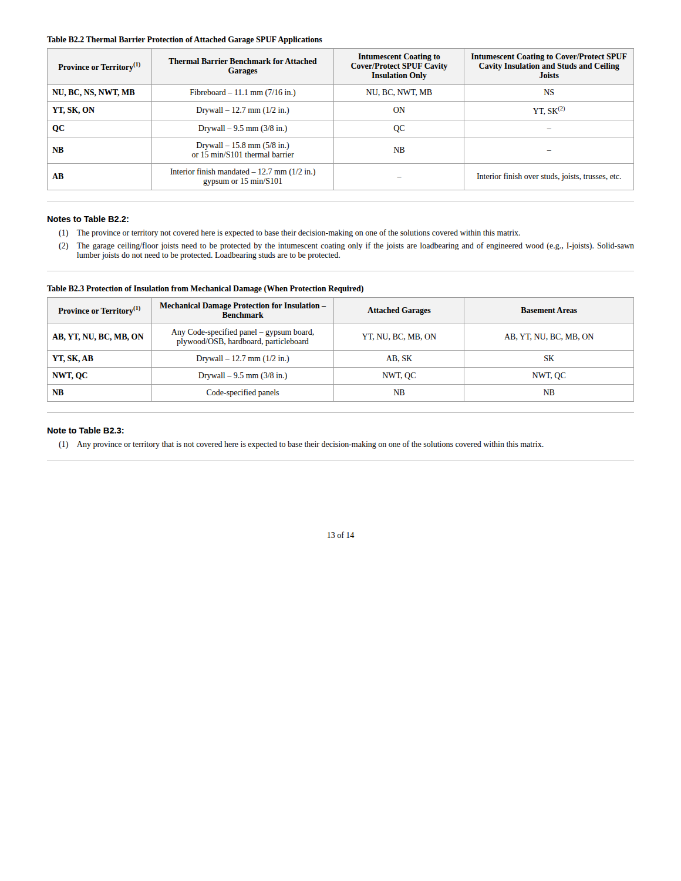Table B2.2 Thermal Barrier Protection of Attached Garage SPUF Applications
| Province or Territory (1) | Thermal Barrier Benchmark for Attached Garages | Intumescent Coating to Cover/Protect SPUF Cavity Insulation Only | Intumescent Coating to Cover/Protect SPUF Cavity Insulation and Studs and Ceiling Joists |
| --- | --- | --- | --- |
| NU, BC, NS, NWT, MB | Fibreboard – 11.1 mm (7/16 in.) | NU, BC, NWT, MB | NS |
| YT, SK, ON | Drywall – 12.7 mm (1/2 in.) | ON | YT, SK (2) |
| QC | Drywall – 9.5 mm (3/8 in.) | QC | – |
| NB | Drywall – 15.8 mm (5/8 in.) or 15 min/S101 thermal barrier | NB | – |
| AB | Interior finish mandated – 12.7 mm (1/2 in.) gypsum or 15 min/S101 | – | Interior finish over studs, joists, trusses, etc. |
Notes to Table B2.2:
(1) The province or territory not covered here is expected to base their decision-making on one of the solutions covered within this matrix.
(2) The garage ceiling/floor joists need to be protected by the intumescent coating only if the joists are loadbearing and of engineered wood (e.g., I-joists). Solid-sawn lumber joists do not need to be protected. Loadbearing studs are to be protected.
Table B2.3 Protection of Insulation from Mechanical Damage (When Protection Required)
| Province or Territory (1) | Mechanical Damage Protection for Insulation – Benchmark | Attached Garages | Basement Areas |
| --- | --- | --- | --- |
| AB, YT, NU, BC, MB, ON | Any Code-specified panel – gypsum board, plywood/OSB, hardboard, particleboard | YT, NU, BC, MB, ON | AB, YT, NU, BC, MB, ON |
| YT, SK, AB | Drywall – 12.7 mm (1/2 in.) | AB, SK | SK |
| NWT, QC | Drywall – 9.5 mm (3/8 in.) | NWT, QC | NWT, QC |
| NB | Code-specified panels | NB | NB |
Note to Table B2.3:
(1) Any province or territory that is not covered here is expected to base their decision-making on one of the solutions covered within this matrix.
13 of 14